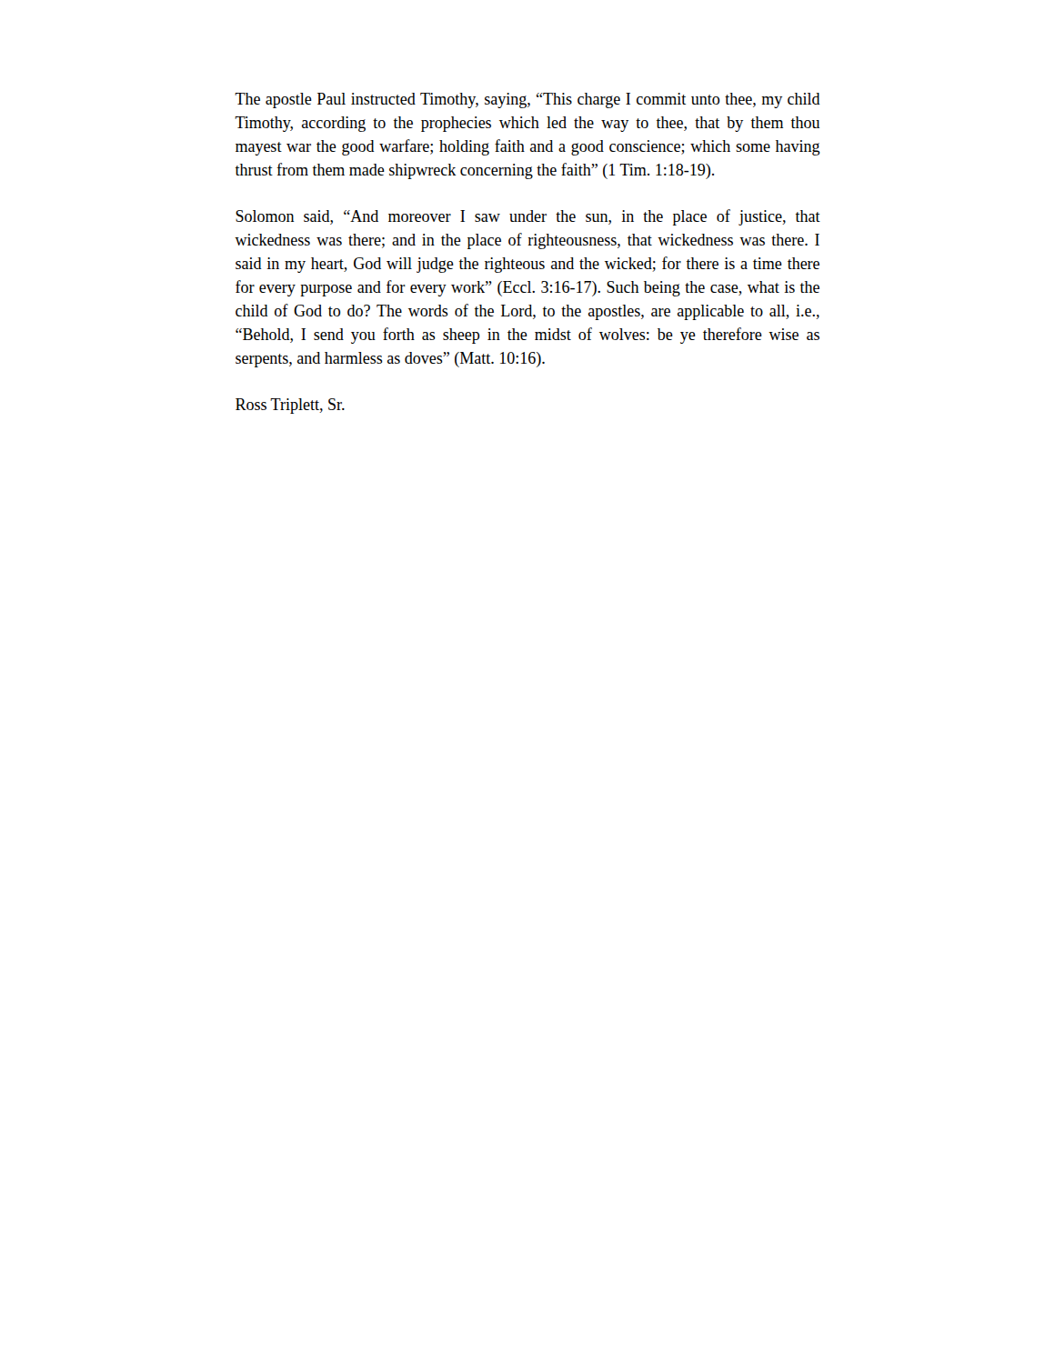The apostle Paul instructed Timothy, saying, “This charge I commit unto thee, my child Timothy, according to the prophecies which led the way to thee, that by them thou mayest war the good warfare; holding faith and a good conscience; which some having thrust from them made shipwreck concerning the faith” (1 Tim. 1:18-19).
Solomon said, “And moreover I saw under the sun, in the place of justice, that wickedness was there; and in the place of righteousness, that wickedness was there. I said in my heart, God will judge the righteous and the wicked; for there is a time there for every purpose and for every work” (Eccl. 3:16-17). Such being the case, what is the child of God to do? The words of the Lord, to the apostles, are applicable to all, i.e., “Behold, I send you forth as sheep in the midst of wolves: be ye therefore wise as serpents, and harmless as doves” (Matt. 10:16).
Ross Triplett, Sr.